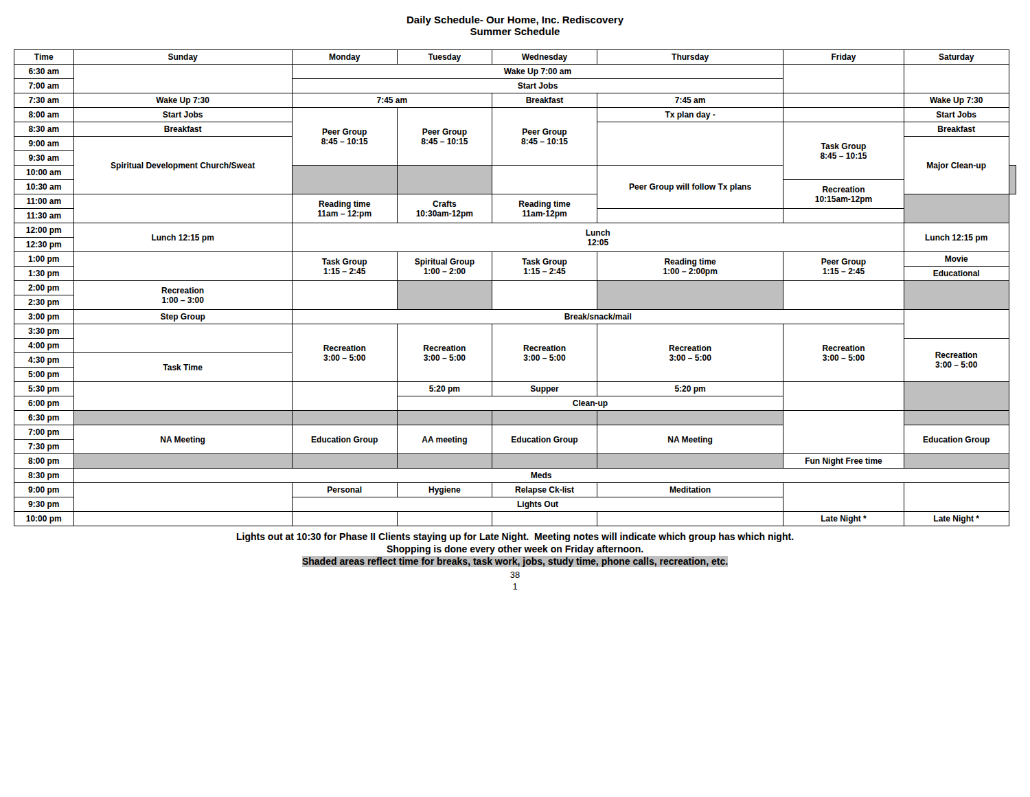Daily Schedule- Our Home, Inc. Rediscovery
Summer Schedule
| Time | Sunday | Monday | Tuesday | Wednesday | Thursday | Friday | Saturday |
| --- | --- | --- | --- | --- | --- | --- | --- |
| 6:30 am | | Wake Up 7:00 am | | |
| 7:00 am | Start Jobs |
| 7:30 am | Wake Up 7:30 | 7:45 am | Breakfast | 7:45 am | | Wake Up 7:30 |
| 8:00 am | Start Jobs | Peer Group 8:45 – 10:15 | Peer Group 8:45 – 10:15 | Peer Group 8:45 – 10:15 | Tx plan day - | | Start Jobs |
| 8:30 am | Breakfast | | Task Group 8:45 – 10:15 | Breakfast |
| 9:00 am | Spiritual Development Church/Sweat | Major Clean-up |
| 9:30 am |
| 10:00 am | | | | Peer Group will follow Tx plans | |
| 10:30 am | Recreation 10:15am-12pm |
| 11:00 am | | Reading time 11am – 12:pm | Crafts 10:30am-12pm | Reading time 11am-12pm | |
| 11:30 am | |
| 12:00 pm | Lunch 12:15 pm | Lunch 12:05 | Lunch 12:15 pm |
| 12:30 pm |
| 1:00 pm | | Task Group 1:15 – 2:45 | Spiritual Group 1:00 – 2:00 | Task Group 1:15 – 2:45 | Reading time 1:00 – 2:00pm | Peer Group 1:15 – 2:45 | Movie |
| 1:30 pm | Educational |
| 2:00 pm | Recreation 1:00 – 3:00 | | | | | | |
| 2:30 pm |
| 3:00 pm | Step Group | Break/snack/mail | |
| 3:30 pm | | Recreation 3:00 – 5:00 | Recreation 3:00 – 5:00 | Recreation 3:00 – 5:00 | Recreation 3:00 – 5:00 | Recreation 3:00 – 5:00 |
| 4:00 pm | Recreation 3:00 – 5:00 |
| 4:30 pm | Task Time |
| 5:00 pm |
| 5:30 pm | | | 5:20 pm | Supper | 5:20 pm | | |
| 6:00 pm | Clean-up |
| 6:30 pm | | | | | | | |
| 7:00 pm | NA Meeting | Education Group | AA meeting | Education Group | NA Meeting | Education Group |
| 7:30 pm |
| 8:00 pm | | | | | | Fun Night Free time | |
| 8:30 pm | Meds |
| 9:00 pm | | Personal | Hygiene | Relapse Ck-list | Meditation | | |
| 9:30 pm | Lights Out |
| 10:00 pm | | | | | | Late Night * | Late Night * |
Lights out at 10:30 for Phase II Clients staying up for Late Night. Meeting notes will indicate which group has which night.
Shopping is done every other week on Friday afternoon.
Shaded areas reflect time for breaks, task work, jobs, study time, phone calls, recreation, etc.
38
1